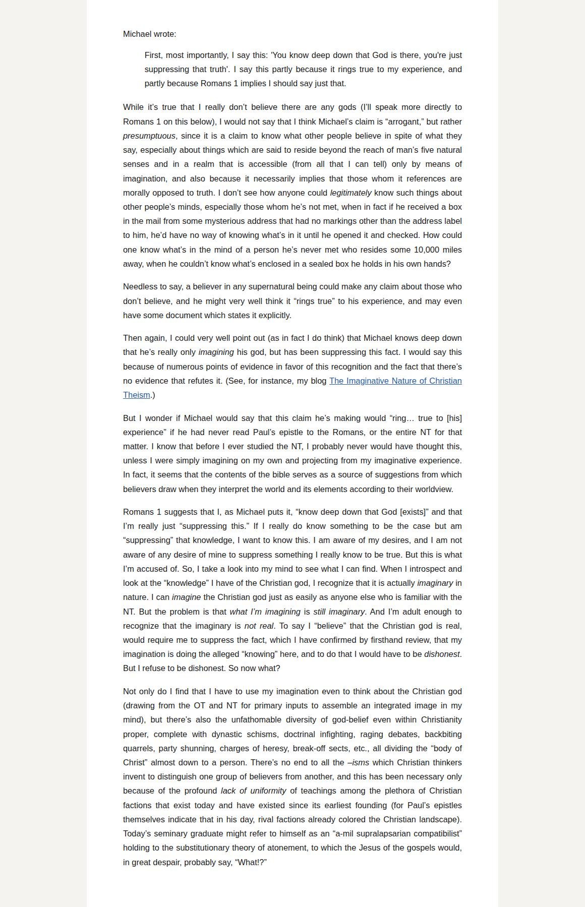Michael wrote:
First, most importantly, I say this: 'You know deep down that God is there, you're just suppressing that truth'. I say this partly because it rings true to my experience, and partly because Romans 1 implies I should say just that.
While it’s true that I really don’t believe there are any gods (I’ll speak more directly to Romans 1 on this below), I would not say that I think Michael’s claim is “arrogant,” but rather presumptuous, since it is a claim to know what other people believe in spite of what they say, especially about things which are said to reside beyond the reach of man’s five natural senses and in a realm that is accessible (from all that I can tell) only by means of imagination, and also because it necessarily implies that those whom it references are morally opposed to truth. I don’t see how anyone could legitimately know such things about other people’s minds, especially those whom he’s not met, when in fact if he received a box in the mail from some mysterious address that had no markings other than the address label to him, he’d have no way of knowing what’s in it until he opened it and checked. How could one know what’s in the mind of a person he’s never met who resides some 10,000 miles away, when he couldn’t know what’s enclosed in a sealed box he holds in his own hands?
Needless to say, a believer in any supernatural being could make any claim about those who don’t believe, and he might very well think it “rings true” to his experience, and may even have some document which states it explicitly.
Then again, I could very well point out (as in fact I do think) that Michael knows deep down that he’s really only imagining his god, but has been suppressing this fact. I would say this because of numerous points of evidence in favor of this recognition and the fact that there’s no evidence that refutes it. (See, for instance, my blog The Imaginative Nature of Christian Theism.)
But I wonder if Michael would say that this claim he’s making would “ring… true to [his] experience” if he had never read Paul’s epistle to the Romans, or the entire NT for that matter. I know that before I ever studied the NT, I probably never would have thought this, unless I were simply imagining on my own and projecting from my imaginative experience. In fact, it seems that the contents of the bible serves as a source of suggestions from which believers draw when they interpret the world and its elements according to their worldview.
Romans 1 suggests that I, as Michael puts it, “know deep down that God [exists]” and that I’m really just “suppressing this.” If I really do know something to be the case but am “suppressing” that knowledge, I want to know this. I am aware of my desires, and I am not aware of any desire of mine to suppress something I really know to be true. But this is what I’m accused of. So, I take a look into my mind to see what I can find. When I introspect and look at the “knowledge” I have of the Christian god, I recognize that it is actually imaginary in nature. I can imagine the Christian god just as easily as anyone else who is familiar with the NT. But the problem is that what I’m imagining is still imaginary. And I’m adult enough to recognize that the imaginary is not real. To say I “believe” that the Christian god is real, would require me to suppress the fact, which I have confirmed by firsthand review, that my imagination is doing the alleged “knowing” here, and to do that I would have to be dishonest. But I refuse to be dishonest. So now what?
Not only do I find that I have to use my imagination even to think about the Christian god (drawing from the OT and NT for primary inputs to assemble an integrated image in my mind), but there’s also the unfathomable diversity of god-belief even within Christianity proper, complete with dynastic schisms, doctrinal infighting, raging debates, backbiting quarrels, party shunning, charges of heresy, break-off sects, etc., all dividing the “body of Christ” almost down to a person. There’s no end to all the –isms which Christian thinkers invent to distinguish one group of believers from another, and this has been necessary only because of the profound lack of uniformity of teachings among the plethora of Christian factions that exist today and have existed since its earliest founding (for Paul’s epistles themselves indicate that in his day, rival factions already colored the Christian landscape). Today’s seminary graduate might refer to himself as an “a-mil supralapsarian compatibilist” holding to the substitutionary theory of atonement, to which the Jesus of the gospels would, in great despair, probably say, “What!?”